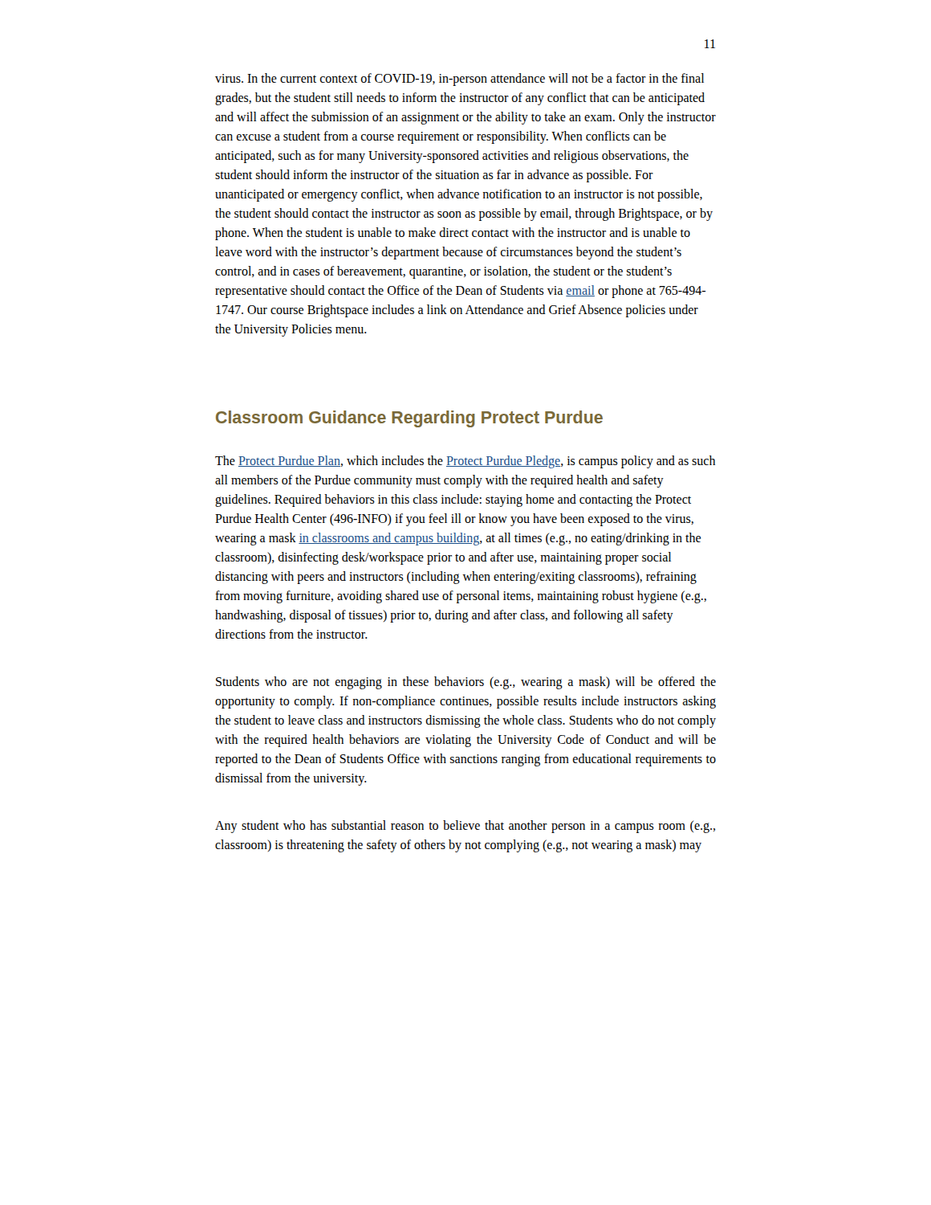11
virus. In the current context of COVID-19, in-person attendance will not be a factor in the final grades, but the student still needs to inform the instructor of any conflict that can be anticipated and will affect the submission of an assignment or the ability to take an exam. Only the instructor can excuse a student from a course requirement or responsibility. When conflicts can be anticipated, such as for many University-sponsored activities and religious observations, the student should inform the instructor of the situation as far in advance as possible. For unanticipated or emergency conflict, when advance notification to an instructor is not possible, the student should contact the instructor as soon as possible by email, through Brightspace, or by phone. When the student is unable to make direct contact with the instructor and is unable to leave word with the instructor’s department because of circumstances beyond the student’s control, and in cases of bereavement, quarantine, or isolation, the student or the student’s representative should contact the Office of the Dean of Students via email or phone at 765-494-1747. Our course Brightspace includes a link on Attendance and Grief Absence policies under the University Policies menu.
Classroom Guidance Regarding Protect Purdue
The Protect Purdue Plan, which includes the Protect Purdue Pledge, is campus policy and as such all members of the Purdue community must comply with the required health and safety guidelines. Required behaviors in this class include: staying home and contacting the Protect Purdue Health Center (496-INFO) if you feel ill or know you have been exposed to the virus, wearing a mask in classrooms and campus building, at all times (e.g., no eating/drinking in the classroom), disinfecting desk/workspace prior to and after use, maintaining proper social distancing with peers and instructors (including when entering/exiting classrooms), refraining from moving furniture, avoiding shared use of personal items, maintaining robust hygiene (e.g., handwashing, disposal of tissues) prior to, during and after class, and following all safety directions from the instructor.
Students who are not engaging in these behaviors (e.g., wearing a mask) will be offered the opportunity to comply. If non-compliance continues, possible results include instructors asking the student to leave class and instructors dismissing the whole class. Students who do not comply with the required health behaviors are violating the University Code of Conduct and will be reported to the Dean of Students Office with sanctions ranging from educational requirements to dismissal from the university.
Any student who has substantial reason to believe that another person in a campus room (e.g., classroom) is threatening the safety of others by not complying (e.g., not wearing a mask) may